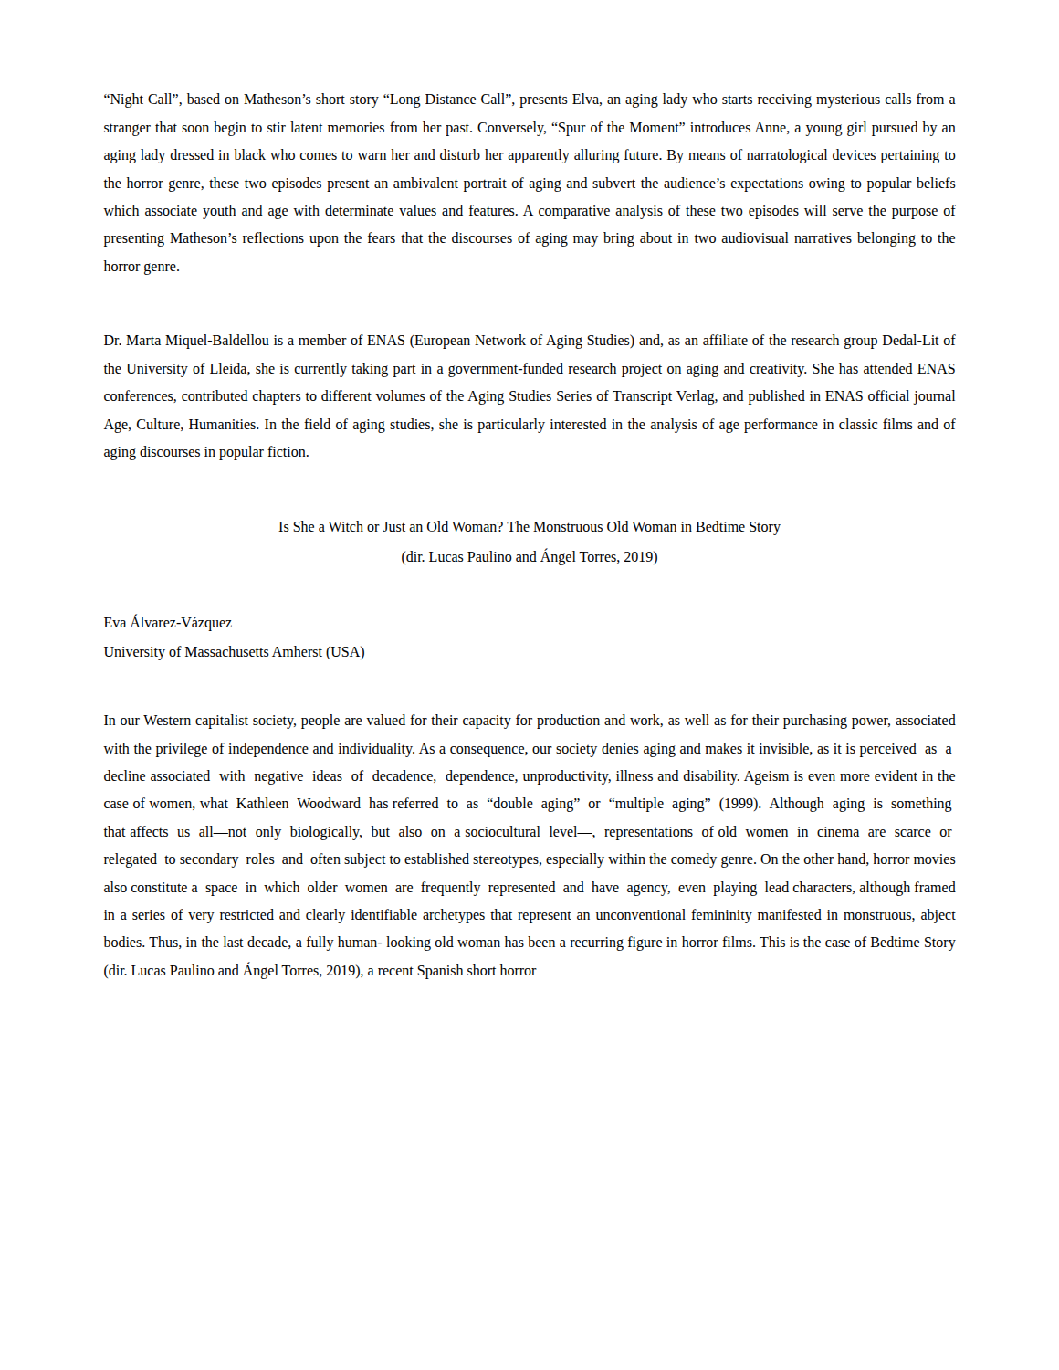“Night Call”, based on Matheson’s short story “Long Distance Call”, presents Elva, an aging lady who starts receiving mysterious calls from a stranger that soon begin to stir latent memories from her past. Conversely, “Spur of the Moment” introduces Anne, a young girl pursued by an aging lady dressed in black who comes to warn her and disturb her apparently alluring future. By means of narratological devices pertaining to the horror genre, these two episodes present an ambivalent portrait of aging and subvert the audience’s expectations owing to popular beliefs which associate youth and age with determinate values and features. A comparative analysis of these two episodes will serve the purpose of presenting Matheson’s reflections upon the fears that the discourses of aging may bring about in two audiovisual narratives belonging to the horror genre.
Dr. Marta Miquel-Baldellou is a member of ENAS (European Network of Aging Studies) and, as an affiliate of the research group Dedal-Lit of the University of Lleida, she is currently taking part in a government-funded research project on aging and creativity. She has attended ENAS conferences, contributed chapters to different volumes of the Aging Studies Series of Transcript Verlag, and published in ENAS official journal Age, Culture, Humanities. In the field of aging studies, she is particularly interested in the analysis of age performance in classic films and of aging discourses in popular fiction.
Is She a Witch or Just an Old Woman? The Monstruous Old Woman in Bedtime Story
(dir. Lucas Paulino and Ángel Torres, 2019)
Eva Álvarez-Vázquez
University of Massachusetts Amherst (USA)
In our Western capitalist society, people are valued for their capacity for production and work, as well as for their purchasing power, associated with the privilege of independence and individuality. As a consequence, our society denies aging and makes it invisible, as it is perceived as a decline associated with negative ideas of decadence, dependence, unproductivity, illness and disability. Ageism is even more evident in the case of women, what Kathleen Woodward has referred to as “double aging” or “multiple aging” (1999). Although aging is something that affects us all—not only biologically, but also on a sociocultural level—, representations of old women in cinema are scarce or relegated to secondary roles and often subject to established stereotypes, especially within the comedy genre. On the other hand, horror movies also constitute a space in which older women are frequently represented and have agency, even playing lead characters, although framed in a series of very restricted and clearly identifiable archetypes that represent an unconventional femininity manifested in monstruous, abject bodies. Thus, in the last decade, a fully human- looking old woman has been a recurring figure in horror films. This is the case of Bedtime Story (dir. Lucas Paulino and Ángel Torres, 2019), a recent Spanish short horror